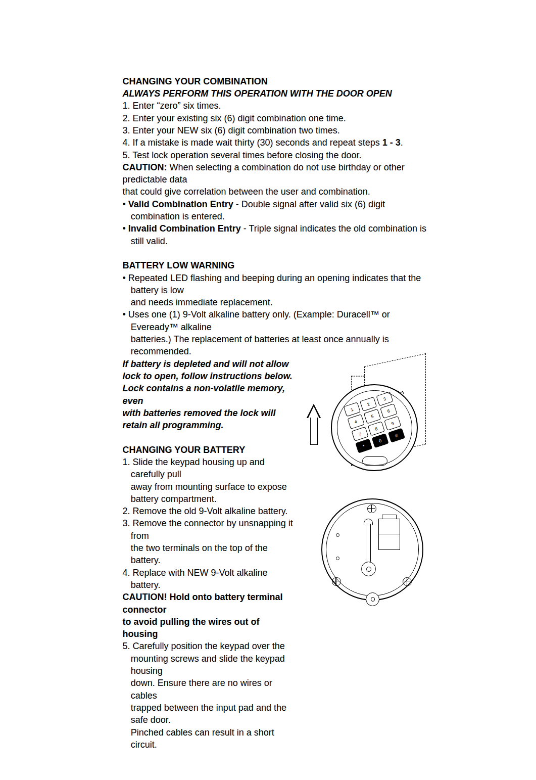CHANGING YOUR COMBINATION
ALWAYS PERFORM THIS OPERATION WITH THE DOOR OPEN
1. Enter “zero” six times.
2. Enter your existing six (6) digit combination one time.
3. Enter your NEW six (6) digit combination two times.
4. If a mistake is made wait thirty (30) seconds and repeat steps 1 - 3.
5. Test lock operation several times before closing the door.
CAUTION: When selecting a combination do not use birthday or other predictable data
that could give correlation between the user and combination.
• Valid Combination Entry - Double signal after valid six (6) digit combination is entered.
• Invalid Combination Entry - Triple signal indicates the old combination is still valid.
BATTERY LOW WARNING
• Repeated LED flashing and beeping during an opening indicates that the battery is low
and needs immediate replacement.
• Uses one (1) 9-Volt alkaline battery only. (Example: Duracell™ or Eveready™ alkaline
batteries.) The replacement of batteries at least once annually is recommended.
If battery is depleted and will not allow lock to open, follow instructions below. Lock contains a non-volatile memory, even
with batteries removed the lock will retain all programming.
CHANGING YOUR BATTERY
1. Slide the keypad housing up and carefully pull
away from mounting surface to expose
battery compartment.
2. Remove the old 9-Volt alkaline battery.
3. Remove the connector by unsnapping it from
the two terminals on the top of the battery.
4. Replace with NEW 9-Volt alkaline battery.
CAUTION! Hold onto battery terminal connector
to avoid pulling the wires out of housing
5. Carefully position the keypad over the
mounting screws and slide the keypad housing
down. Ensure there are no wires or cables
trapped between the input pad and the safe door.
Pinched cables can result in a short circuit.
1
2
3
4
5
6
7
8
9
*
0
#